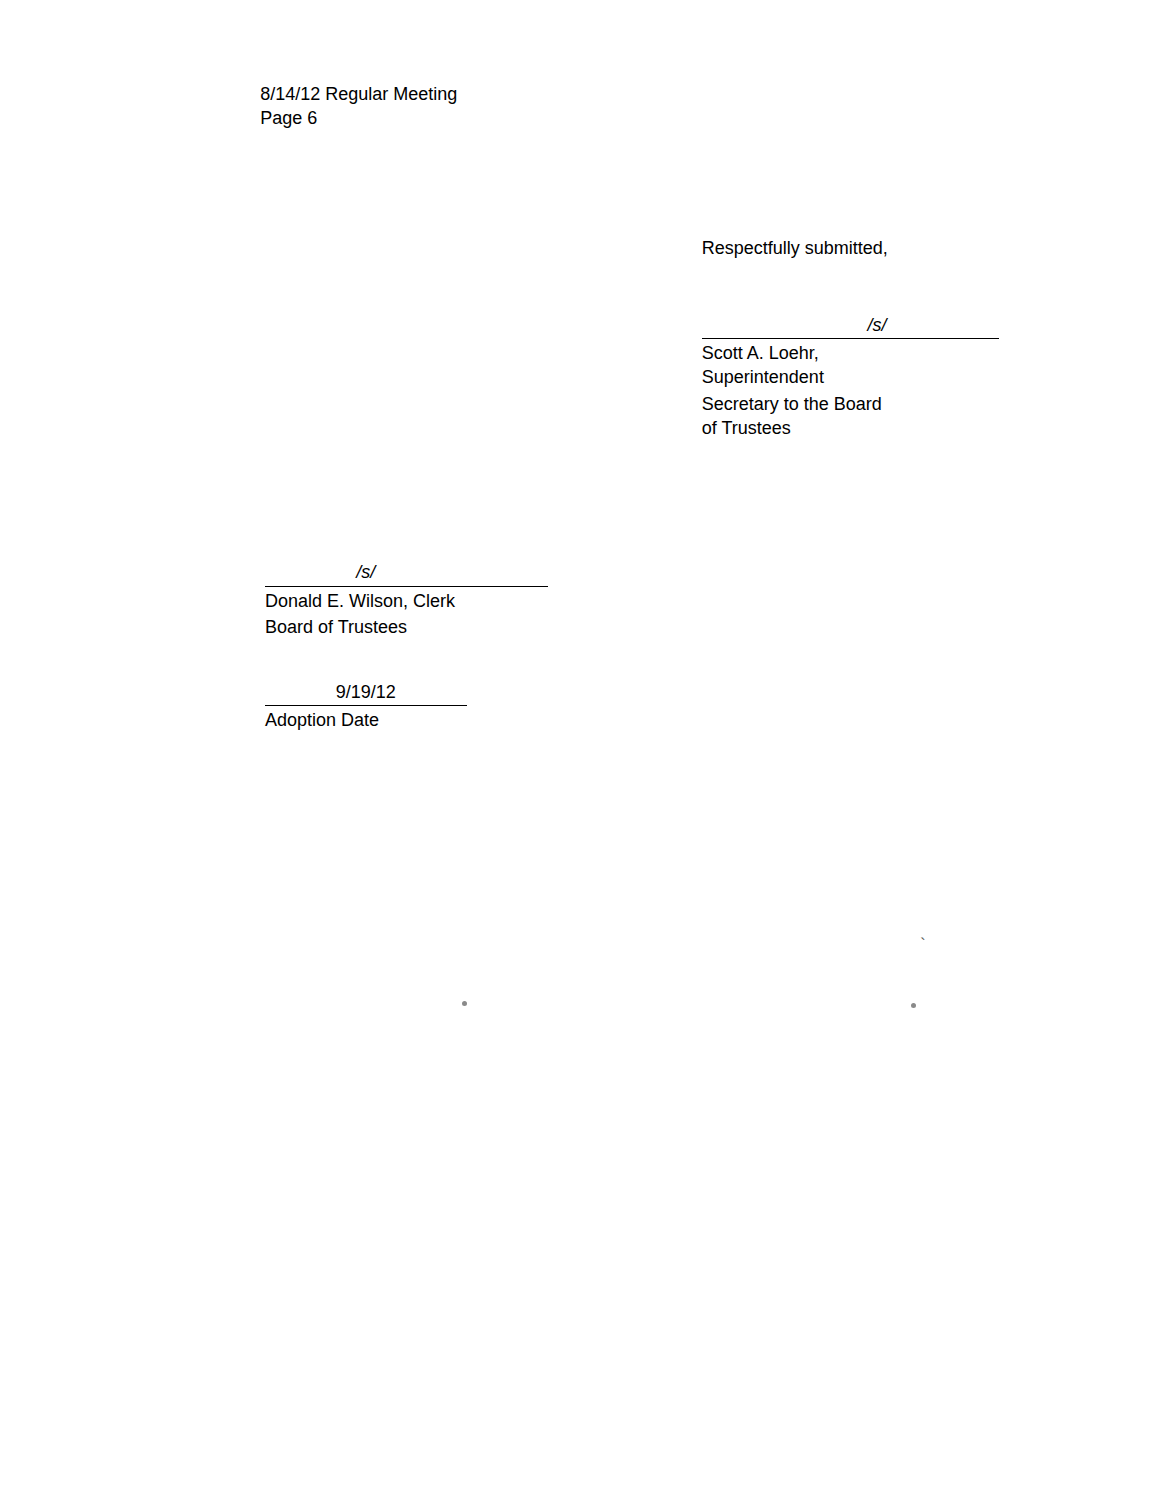8/14/12 Regular Meeting
Page 6
Respectfully submitted,
/s/
Scott A. Loehr, Superintendent
Secretary to the Board of Trustees
/s/
Donald E. Wilson, Clerk
Board of Trustees
9/19/12
Adoption Date
`